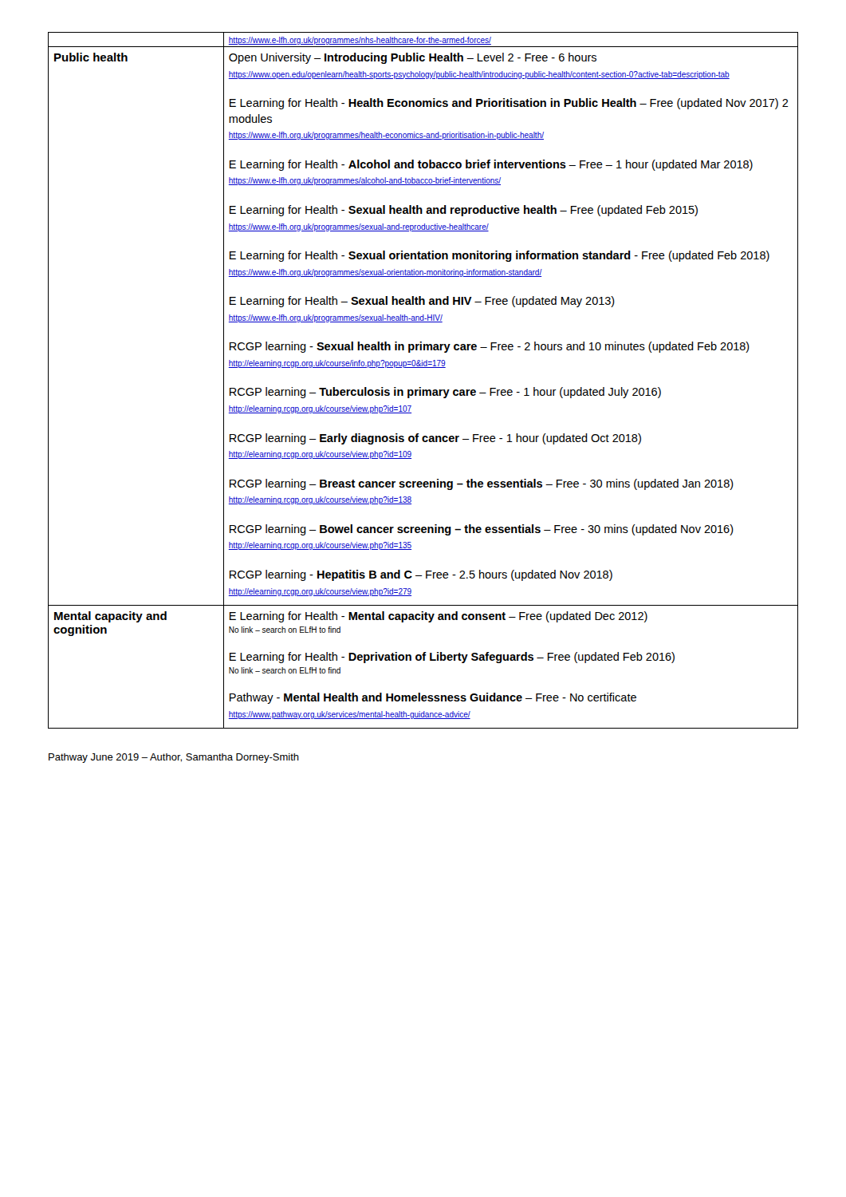| | https://www.e-lfh.org.uk/programmes/nhs-healthcare-for-the-armed-forces/ |
| Public health | Open University – Introducing Public Health – Level 2 - Free - 6 hours https://www.open.edu/openlearn/health-sports-psychology/public-health/introducing-public-health/content-section-0?active-tab=description-tab E Learning for Health - Health Economics and Prioritisation in Public Health – Free (updated Nov 2017) 2 modules https://www.e-lfh.org.uk/programmes/health-economics-and-prioritisation-in-public-health/ E Learning for Health - Alcohol and tobacco brief interventions – Free – 1 hour (updated Mar 2018) https://www.e-lfh.org.uk/programmes/alcohol-and-tobacco-brief-interventions/ E Learning for Health - Sexual health and reproductive health – Free (updated Feb 2015) https://www.e-lfh.org.uk/programmes/sexual-and-reproductive-healthcare/ E Learning for Health - Sexual orientation monitoring information standard - Free (updated Feb 2018) https://www.e-lfh.org.uk/programmes/sexual-orientation-monitoring-information-standard/ E Learning for Health – Sexual health and HIV – Free (updated May 2013) https://www.e-lfh.org.uk/programmes/sexual-health-and-HIV/ RCGP learning - Sexual health in primary care – Free - 2 hours and 10 minutes (updated Feb 2018) http://elearning.rcgp.org.uk/course/info.php?popup=0&id=179 RCGP learning – Tuberculosis in primary care – Free - 1 hour (updated July 2016) http://elearning.rcgp.org.uk/course/view.php?id=107 RCGP learning – Early diagnosis of cancer – Free - 1 hour (updated Oct 2018) http://elearning.rcgp.org.uk/course/view.php?id=109 RCGP learning – Breast cancer screening – the essentials – Free - 30 mins (updated Jan 2018) http://elearning.rcgp.org.uk/course/view.php?id=138 RCGP learning – Bowel cancer screening – the essentials – Free - 30 mins (updated Nov 2016) http://elearning.rcgp.org.uk/course/view.php?id=135 RCGP learning - Hepatitis B and C – Free - 2.5 hours (updated Nov 2018) http://elearning.rcgp.org.uk/course/view.php?id=279 |
| Mental capacity and cognition | E Learning for Health - Mental capacity and consent – Free (updated Dec 2012) No link – search on ELfH to find E Learning for Health - Deprivation of Liberty Safeguards – Free (updated Feb 2016) No link – search on ELfH to find Pathway - Mental Health and Homelessness Guidance – Free - No certificate https://www.pathway.org.uk/services/mental-health-guidance-advice/ |
Pathway June 2019 – Author, Samantha Dorney-Smith